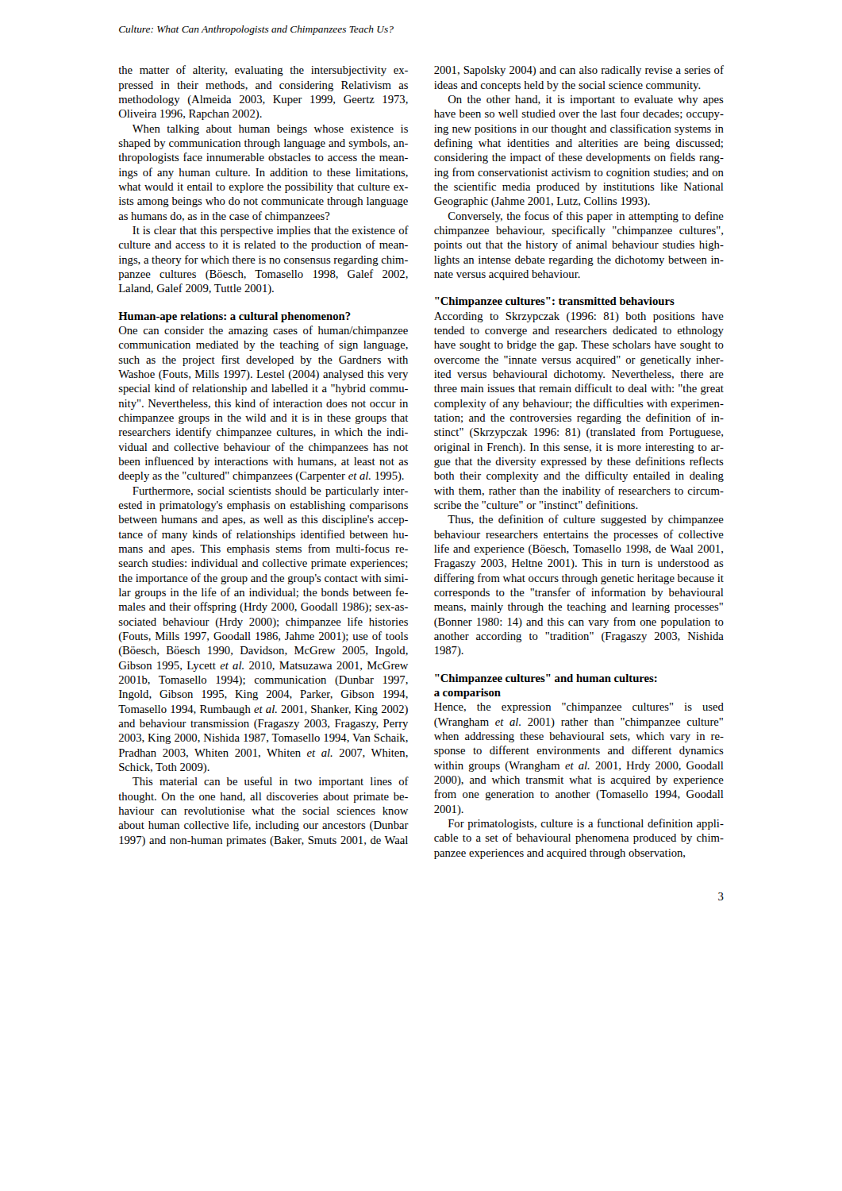Culture: What Can Anthropologists and Chimpanzees Teach Us?
the matter of alterity, evaluating the intersubjectivity expressed in their methods, and considering Relativism as methodology (Almeida 2003, Kuper 1999, Geertz 1973, Oliveira 1996, Rapchan 2002).
When talking about human beings whose existence is shaped by communication through language and symbols, anthropologists face innumerable obstacles to access the meanings of any human culture. In addition to these limitations, what would it entail to explore the possibility that culture exists among beings who do not communicate through language as humans do, as in the case of chimpanzees?
It is clear that this perspective implies that the existence of culture and access to it is related to the production of meanings, a theory for which there is no consensus regarding chimpanzee cultures (Böesch, Tomasello 1998, Galef 2002, Laland, Galef 2009, Tuttle 2001).
Human-ape relations: a cultural phenomenon?
One can consider the amazing cases of human/chimpanzee communication mediated by the teaching of sign language, such as the project first developed by the Gardners with Washoe (Fouts, Mills 1997). Lestel (2004) analysed this very special kind of relationship and labelled it a "hybrid community". Nevertheless, this kind of interaction does not occur in chimpanzee groups in the wild and it is in these groups that researchers identify chimpanzee cultures, in which the individual and collective behaviour of the chimpanzees has not been influenced by interactions with humans, at least not as deeply as the "cultured" chimpanzees (Carpenter et al. 1995).
Furthermore, social scientists should be particularly interested in primatology's emphasis on establishing comparisons between humans and apes, as well as this discipline's acceptance of many kinds of relationships identified between humans and apes. This emphasis stems from multi-focus research studies: individual and collective primate experiences; the importance of the group and the group's contact with similar groups in the life of an individual; the bonds between females and their offspring (Hrdy 2000, Goodall 1986); sex-associated behaviour (Hrdy 2000); chimpanzee life histories (Fouts, Mills 1997, Goodall 1986, Jahme 2001); use of tools (Böesch, Böesch 1990, Davidson, McGrew 2005, Ingold, Gibson 1995, Lycett et al. 2010, Matsuzawa 2001, McGrew 2001b, Tomasello 1994); communication (Dunbar 1997, Ingold, Gibson 1995, King 2004, Parker, Gibson 1994, Tomasello 1994, Rumbaugh et al. 2001, Shanker, King 2002) and behaviour transmission (Fragaszy 2003, Fragaszy, Perry 2003, King 2000, Nishida 1987, Tomasello 1994, Van Schaik, Pradhan 2003, Whiten 2001, Whiten et al. 2007, Whiten, Schick, Toth 2009).
This material can be useful in two important lines of thought. On the one hand, all discoveries about primate behaviour can revolutionise what the social sciences know about human collective life, including our ancestors (Dunbar 1997) and non-human primates (Baker, Smuts 2001, de Waal 2001, Sapolsky 2004) and can also radically revise a series of ideas and concepts held by the social science community.
On the other hand, it is important to evaluate why apes have been so well studied over the last four decades; occupying new positions in our thought and classification systems in defining what identities and alterities are being discussed; considering the impact of these developments on fields ranging from conservationist activism to cognition studies; and on the scientific media produced by institutions like National Geographic (Jahme 2001, Lutz, Collins 1993).
Conversely, the focus of this paper in attempting to define chimpanzee behaviour, specifically "chimpanzee cultures", points out that the history of animal behaviour studies highlights an intense debate regarding the dichotomy between innate versus acquired behaviour.
"Chimpanzee cultures": transmitted behaviours
According to Skrzypczak (1996: 81) both positions have tended to converge and researchers dedicated to ethnology have sought to bridge the gap. These scholars have sought to overcome the "innate versus acquired" or genetically inherited versus behavioural dichotomy. Nevertheless, there are three main issues that remain difficult to deal with: "the great complexity of any behaviour; the difficulties with experimentation; and the controversies regarding the definition of instinct" (Skrzypczak 1996: 81) (translated from Portuguese, original in French). In this sense, it is more interesting to argue that the diversity expressed by these definitions reflects both their complexity and the difficulty entailed in dealing with them, rather than the inability of researchers to circumscribe the "culture" or "instinct" definitions.
Thus, the definition of culture suggested by chimpanzee behaviour researchers entertains the processes of collective life and experience (Böesch, Tomasello 1998, de Waal 2001, Fragaszy 2003, Heltne 2001). This in turn is understood as differing from what occurs through genetic heritage because it corresponds to the "transfer of information by behavioural means, mainly through the teaching and learning processes" (Bonner 1980: 14) and this can vary from one population to another according to "tradition" (Fragaszy 2003, Nishida 1987).
"Chimpanzee cultures" and human cultures:
a comparison
Hence, the expression "chimpanzee cultures" is used (Wrangham et al. 2001) rather than "chimpanzee culture" when addressing these behavioural sets, which vary in response to different environments and different dynamics within groups (Wrangham et al. 2001, Hrdy 2000, Goodall 2000), and which transmit what is acquired by experience from one generation to another (Tomasello 1994, Goodall 2001).
For primatologists, culture is a functional definition applicable to a set of behavioural phenomena produced by chimpanzee experiences and acquired through observation,
3